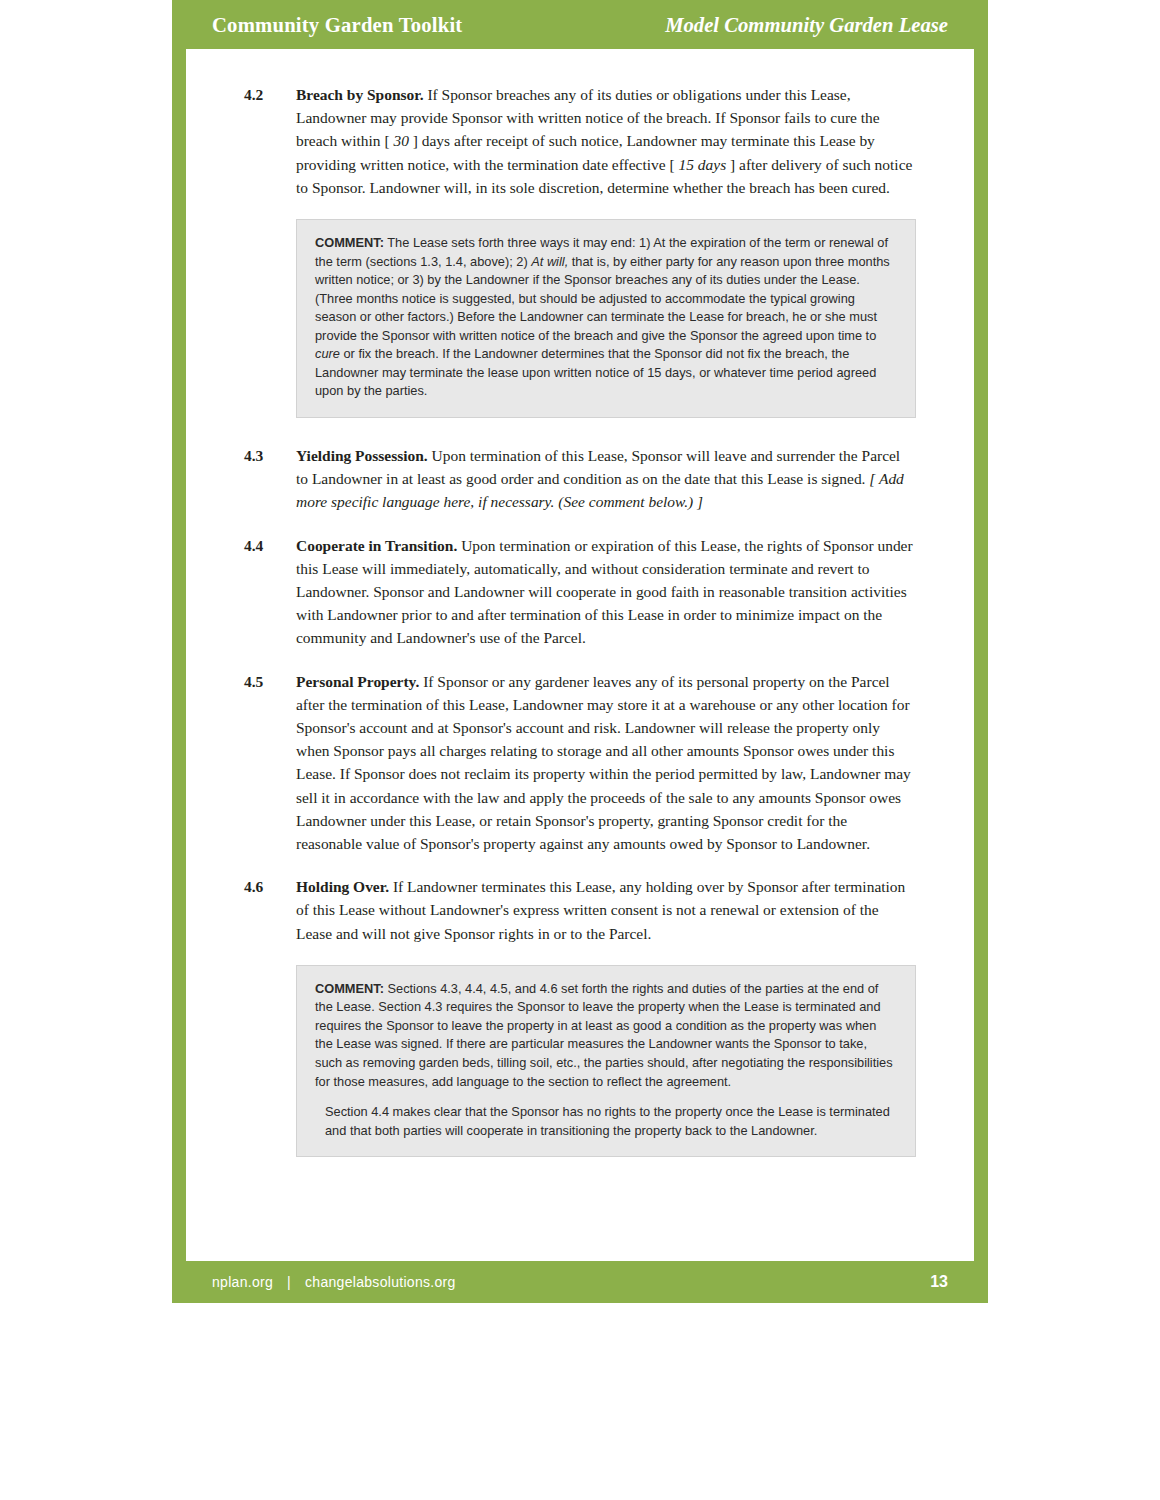Community Garden Toolkit
Model Community Garden Lease
4.2
Breach by Sponsor. If Sponsor breaches any of its duties or obligations under this Lease, Landowner may provide Sponsor with written notice of the breach. If Sponsor fails to cure the breach within [ 30 ] days after receipt of such notice, Landowner may terminate this Lease by providing written notice, with the termination date effective [ 15 days ] after delivery of such notice to Sponsor. Landowner will, in its sole discretion, determine whether the breach has been cured.
COMMENT: The Lease sets forth three ways it may end: 1) At the expiration of the term or renewal of the term (sections 1.3, 1.4, above); 2) At will, that is, by either party for any reason upon three months written notice; or 3) by the Landowner if the Sponsor breaches any of its duties under the Lease. (Three months notice is suggested, but should be adjusted to accommodate the typical growing season or other factors.) Before the Landowner can terminate the Lease for breach, he or she must provide the Sponsor with written notice of the breach and give the Sponsor the agreed upon time to cure or fix the breach. If the Landowner determines that the Sponsor did not fix the breach, the Landowner may terminate the lease upon written notice of 15 days, or whatever time period agreed upon by the parties.
4.3
Yielding Possession. Upon termination of this Lease, Sponsor will leave and surrender the Parcel to Landowner in at least as good order and condition as on the date that this Lease is signed. [ Add more specific language here, if necessary. (See comment below.) ]
4.4
Cooperate in Transition. Upon termination or expiration of this Lease, the rights of Sponsor under this Lease will immediately, automatically, and without consideration terminate and revert to Landowner. Sponsor and Landowner will cooperate in good faith in reasonable transition activities with Landowner prior to and after termination of this Lease in order to minimize impact on the community and Landowner's use of the Parcel.
4.5
Personal Property. If Sponsor or any gardener leaves any of its personal property on the Parcel after the termination of this Lease, Landowner may store it at a warehouse or any other location for Sponsor's account and at Sponsor's account and risk. Landowner will release the property only when Sponsor pays all charges relating to storage and all other amounts Sponsor owes under this Lease. If Sponsor does not reclaim its property within the period permitted by law, Landowner may sell it in accordance with the law and apply the proceeds of the sale to any amounts Sponsor owes Landowner under this Lease, or retain Sponsor's property, granting Sponsor credit for the reasonable value of Sponsor's property against any amounts owed by Sponsor to Landowner.
4.6
Holding Over. If Landowner terminates this Lease, any holding over by Sponsor after termination of this Lease without Landowner's express written consent is not a renewal or extension of the Lease and will not give Sponsor rights in or to the Parcel.
COMMENT: Sections 4.3, 4.4, 4.5, and 4.6 set forth the rights and duties of the parties at the end of the Lease. Section 4.3 requires the Sponsor to leave the property when the Lease is terminated and requires the Sponsor to leave the property in at least as good a condition as the property was when the Lease was signed. If there are particular measures the Landowner wants the Sponsor to take, such as removing garden beds, tilling soil, etc., the parties should, after negotiating the responsibilities for those measures, add language to the section to reflect the agreement.
Section 4.4 makes clear that the Sponsor has no rights to the property once the Lease is terminated and that both parties will cooperate in transitioning the property back to the Landowner.
nplan.org|changelabsolutions.org
13